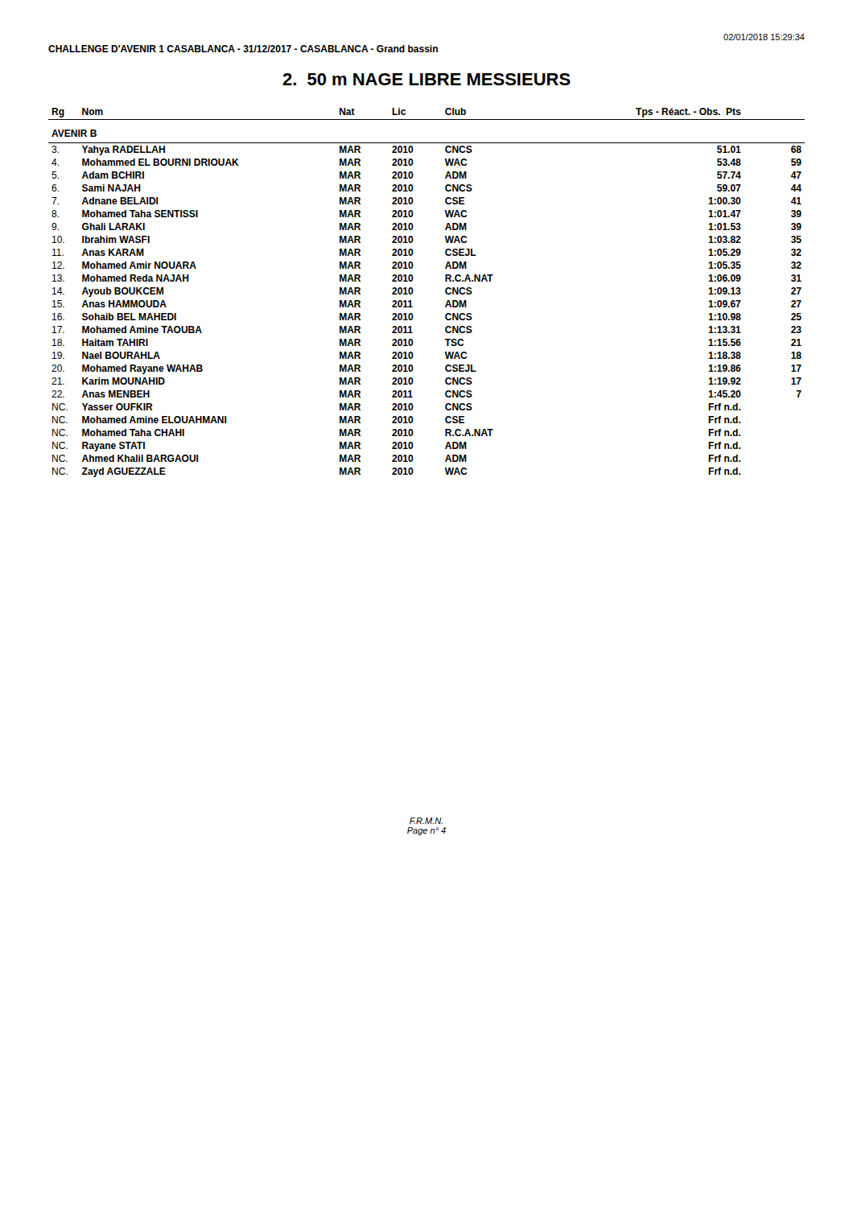02/01/2018 15:29:34
CHALLENGE D'AVENIR 1 CASABLANCA - 31/12/2017 - CASABLANCA - Grand bassin
2. 50 m NAGE LIBRE MESSIEURS
| Rg | Nom | Nat | Lic | Club | Tps - Réact. - Obs. Pts | |
| --- | --- | --- | --- | --- | --- | --- |
| AVENIR B |
| 3. | Yahya RADELLAH | MAR | 2010 | CNCS | 51.01 | 68 |
| 4. | Mohammed EL BOURNI DRIOUAK | MAR | 2010 | WAC | 53.48 | 59 |
| 5. | Adam BCHIRI | MAR | 2010 | ADM | 57.74 | 47 |
| 6. | Sami NAJAH | MAR | 2010 | CNCS | 59.07 | 44 |
| 7. | Adnane BELAIDI | MAR | 2010 | CSE | 1:00.30 | 41 |
| 8. | Mohamed Taha SENTISSI | MAR | 2010 | WAC | 1:01.47 | 39 |
| 9. | Ghali LARAKI | MAR | 2010 | ADM | 1:01.53 | 39 |
| 10. | Ibrahim WASFI | MAR | 2010 | WAC | 1:03.82 | 35 |
| 11. | Anas KARAM | MAR | 2010 | CSEJL | 1:05.29 | 32 |
| 12. | Mohamed Amir NOUARA | MAR | 2010 | ADM | 1:05.35 | 32 |
| 13. | Mohamed Reda NAJAH | MAR | 2010 | R.C.A.NAT | 1:06.09 | 31 |
| 14. | Ayoub BOUKCEM | MAR | 2010 | CNCS | 1:09.13 | 27 |
| 15. | Anas HAMMOUDA | MAR | 2011 | ADM | 1:09.67 | 27 |
| 16. | Sohaib BEL MAHEDI | MAR | 2010 | CNCS | 1:10.98 | 25 |
| 17. | Mohamed Amine TAOUBA | MAR | 2011 | CNCS | 1:13.31 | 23 |
| 18. | Haitam TAHIRI | MAR | 2010 | TSC | 1:15.56 | 21 |
| 19. | Nael BOURAHLA | MAR | 2010 | WAC | 1:18.38 | 18 |
| 20. | Mohamed Rayane WAHAB | MAR | 2010 | CSEJL | 1:19.86 | 17 |
| 21. | Karim MOUNAHID | MAR | 2010 | CNCS | 1:19.92 | 17 |
| 22. | Anas MENBEH | MAR | 2011 | CNCS | 1:45.20 | 7 |
| NC. | Yasser OUFKIR | MAR | 2010 | CNCS | Frf n.d. | |
| NC. | Mohamed Amine ELOUAHMANI | MAR | 2010 | CSE | Frf n.d. | |
| NC. | Mohamed Taha CHAHI | MAR | 2010 | R.C.A.NAT | Frf n.d. | |
| NC. | Rayane STATI | MAR | 2010 | ADM | Frf n.d. | |
| NC. | Ahmed Khalil BARGAOUI | MAR | 2010 | ADM | Frf n.d. | |
| NC. | Zayd AGUEZZALE | MAR | 2010 | WAC | Frf n.d. | |
F.R.M.N.
Page n° 4